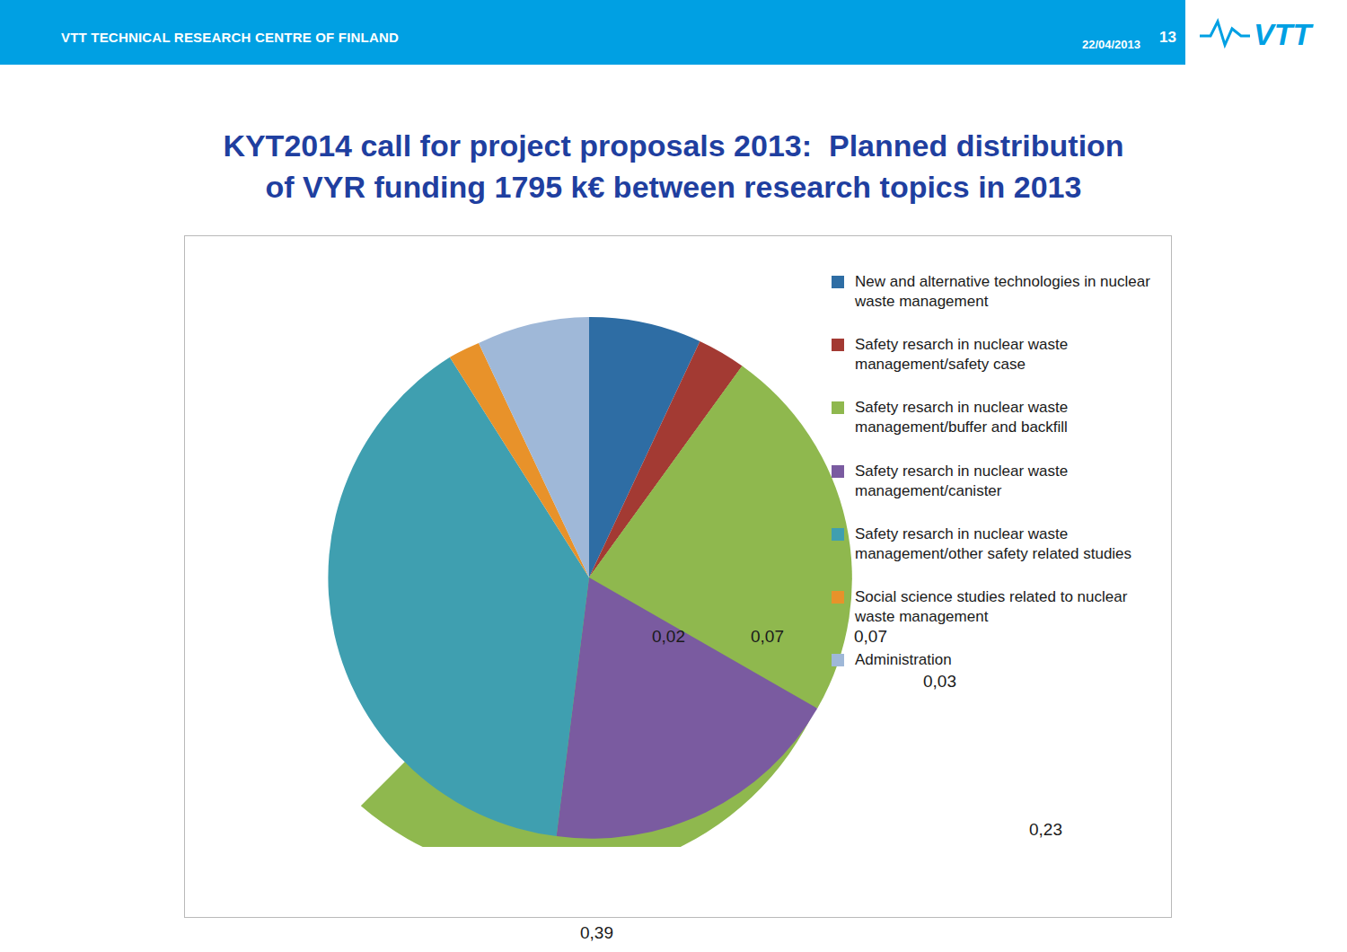VTT TECHNICAL RESEARCH CENTRE OF FINLAND
22/04/2013
13
VTT
KYT2014 call for project proposals 2013: Planned distribution
of VYR funding 1795 k€ between research topics in 2013
Pie slices: center (300,300), r=290. Start at 12 o'clock, clockwise. Fractions: 0.07, 0.03, 0.23, 0.19, 0.39, 0.02, 0.07 0,02 0,07 0,07 0,03 0,23 0,19 0,39
New and alternative technologies in nuclear waste management
Safety resarch in nuclear waste management/safety case
Safety resarch in nuclear waste management/buffer and backfill
Safety resarch in nuclear waste management/canister
Safety resarch in nuclear waste management/other safety related studies
Social science studies related to nuclear waste management
Administration